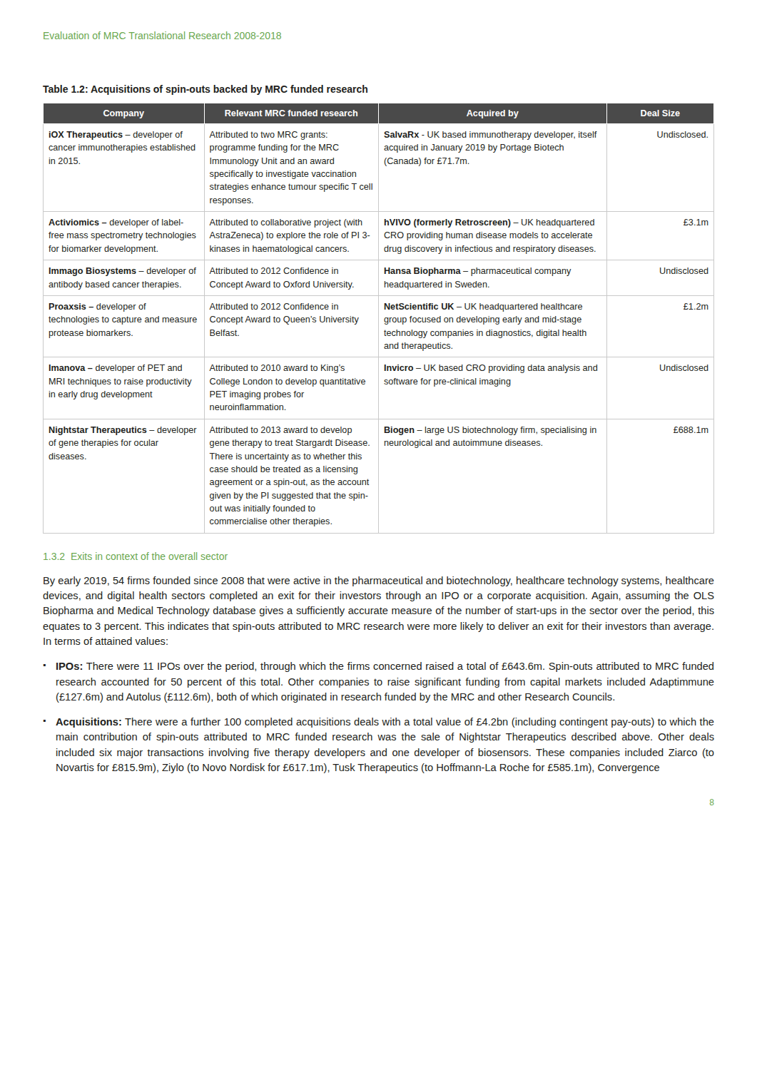Evaluation of MRC Translational Research 2008-2018
Table 1.2: Acquisitions of spin-outs backed by MRC funded research
| Company | Relevant MRC funded research | Acquired by | Deal Size |
| --- | --- | --- | --- |
| iOX Therapeutics – developer of cancer immunotherapies established in 2015. | Attributed to two MRC grants: programme funding for the MRC Immunology Unit and an award specifically to investigate vaccination strategies enhance tumour specific T cell responses. | SalvaRx - UK based immunotherapy developer, itself acquired in January 2019 by Portage Biotech (Canada) for £71.7m. | Undisclosed. |
| Activiomics – developer of label-free mass spectrometry technologies for biomarker development. | Attributed to collaborative project (with AstraZeneca) to explore the role of PI 3-kinases in haematological cancers. | hVIVO (formerly Retroscreen) – UK headquartered CRO providing human disease models to accelerate drug discovery in infectious and respiratory diseases. | £3.1m |
| Immago Biosystems – developer of antibody based cancer therapies. | Attributed to 2012 Confidence in Concept Award to Oxford University. | Hansa Biopharma – pharmaceutical company headquartered in Sweden. | Undisclosed |
| Proaxsis – developer of technologies to capture and measure protease biomarkers. | Attributed to 2012 Confidence in Concept Award to Queen’s University Belfast. | NetScientific UK – UK headquartered healthcare group focused on developing early and mid-stage technology companies in diagnostics, digital health and therapeutics. | £1.2m |
| Imanova – developer of PET and MRI techniques to raise productivity in early drug development | Attributed to 2010 award to King’s College London to develop quantitative PET imaging probes for neuroinflammation. | Invicro – UK based CRO providing data analysis and software for pre-clinical imaging | Undisclosed |
| Nightstar Therapeutics – developer of gene therapies for ocular diseases. | Attributed to 2013 award to develop gene therapy to treat Stargardt Disease. There is uncertainty as to whether this case should be treated as a licensing agreement or a spin-out, as the account given by the PI suggested that the spin-out was initially founded to commercialise other therapies. | Biogen – large US biotechnology firm, specialising in neurological and autoimmune diseases. | £688.1m |
1.3.2 Exits in context of the overall sector
By early 2019, 54 firms founded since 2008 that were active in the pharmaceutical and biotechnology, healthcare technology systems, healthcare devices, and digital health sectors completed an exit for their investors through an IPO or a corporate acquisition. Again, assuming the OLS Biopharma and Medical Technology database gives a sufficiently accurate measure of the number of start-ups in the sector over the period, this equates to 3 percent. This indicates that spin-outs attributed to MRC research were more likely to deliver an exit for their investors than average. In terms of attained values:
IPOs: There were 11 IPOs over the period, through which the firms concerned raised a total of £643.6m. Spin-outs attributed to MRC funded research accounted for 50 percent of this total. Other companies to raise significant funding from capital markets included Adaptimmune (£127.6m) and Autolus (£112.6m), both of which originated in research funded by the MRC and other Research Councils.
Acquisitions: There were a further 100 completed acquisitions deals with a total value of £4.2bn (including contingent pay-outs) to which the main contribution of spin-outs attributed to MRC funded research was the sale of Nightstar Therapeutics described above. Other deals included six major transactions involving five therapy developers and one developer of biosensors. These companies included Ziarco (to Novartis for £815.9m), Ziylo (to Novo Nordisk for £617.1m), Tusk Therapeutics (to Hoffmann-La Roche for £585.1m), Convergence
8